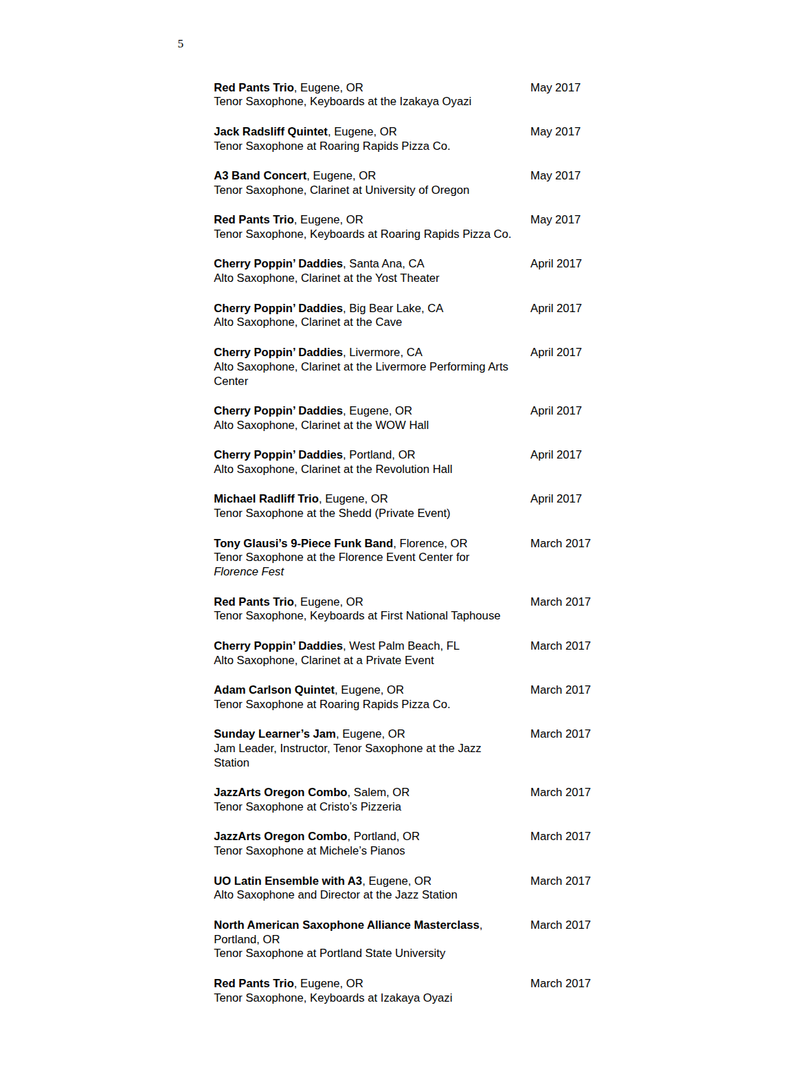5
Red Pants Trio, Eugene, OR
Tenor Saxophone, Keyboards at the Izakaya Oyazi
May 2017
Jack Radsliff Quintet, Eugene, OR
Tenor Saxophone at Roaring Rapids Pizza Co.
May 2017
A3 Band Concert, Eugene, OR
Tenor Saxophone, Clarinet at University of Oregon
May 2017
Red Pants Trio, Eugene, OR
Tenor Saxophone, Keyboards at Roaring Rapids Pizza Co.
May 2017
Cherry Poppin’ Daddies, Santa Ana, CA
Alto Saxophone, Clarinet at the Yost Theater
April 2017
Cherry Poppin’ Daddies, Big Bear Lake, CA
Alto Saxophone, Clarinet at the Cave
April 2017
Cherry Poppin’ Daddies, Livermore, CA
Alto Saxophone, Clarinet at the Livermore Performing Arts Center
April 2017
Cherry Poppin’ Daddies, Eugene, OR
Alto Saxophone, Clarinet at the WOW Hall
April 2017
Cherry Poppin’ Daddies, Portland, OR
Alto Saxophone, Clarinet at the Revolution Hall
April 2017
Michael Radliff Trio, Eugene, OR
Tenor Saxophone at the Shedd (Private Event)
April 2017
Tony Glausi’s 9-Piece Funk Band, Florence, OR
Tenor Saxophone at the Florence Event Center for Florence Fest
March 2017
Red Pants Trio, Eugene, OR
Tenor Saxophone, Keyboards at First National Taphouse
March 2017
Cherry Poppin’ Daddies, West Palm Beach, FL
Alto Saxophone, Clarinet at a Private Event
March 2017
Adam Carlson Quintet, Eugene, OR
Tenor Saxophone at Roaring Rapids Pizza Co.
March 2017
Sunday Learner’s Jam, Eugene, OR
Jam Leader, Instructor, Tenor Saxophone at the Jazz Station
March 2017
JazzArts Oregon Combo, Salem, OR
Tenor Saxophone at Cristo’s Pizzeria
March 2017
JazzArts Oregon Combo, Portland, OR
Tenor Saxophone at Michele’s Pianos
March 2017
UO Latin Ensemble with A3, Eugene, OR
Alto Saxophone and Director at the Jazz Station
March 2017
North American Saxophone Alliance Masterclass, Portland, OR
Tenor Saxophone at Portland State University
March 2017
Red Pants Trio, Eugene, OR
Tenor Saxophone, Keyboards at Izakaya Oyazi
March 2017